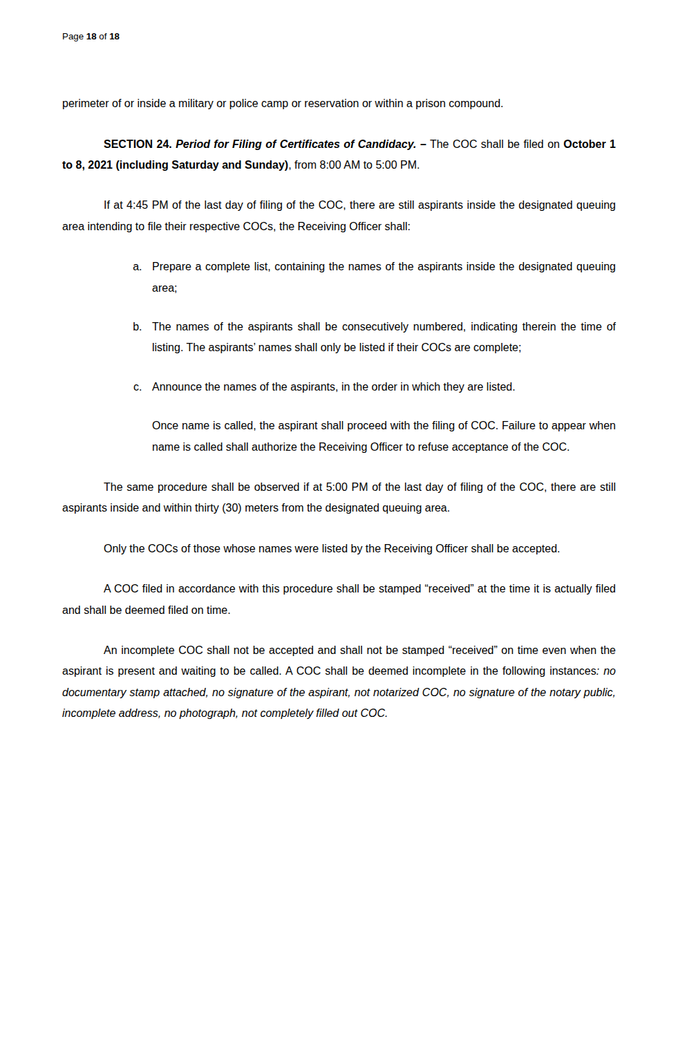Page 18 of 18
perimeter of or inside a military or police camp or reservation or within a prison compound.
SECTION 24. Period for Filing of Certificates of Candidacy. – The COC shall be filed on October 1 to 8, 2021 (including Saturday and Sunday), from 8:00 AM to 5:00 PM.
If at 4:45 PM of the last day of filing of the COC, there are still aspirants inside the designated queuing area intending to file their respective COCs, the Receiving Officer shall:
Prepare a complete list, containing the names of the aspirants inside the designated queuing area;
The names of the aspirants shall be consecutively numbered, indicating therein the time of listing. The aspirants’ names shall only be listed if their COCs are complete;
Announce the names of the aspirants, in the order in which they are listed.
Once name is called, the aspirant shall proceed with the filing of COC. Failure to appear when name is called shall authorize the Receiving Officer to refuse acceptance of the COC.
The same procedure shall be observed if at 5:00 PM of the last day of filing of the COC, there are still aspirants inside and within thirty (30) meters from the designated queuing area.
Only the COCs of those whose names were listed by the Receiving Officer shall be accepted.
A COC filed in accordance with this procedure shall be stamped “received” at the time it is actually filed and shall be deemed filed on time.
An incomplete COC shall not be accepted and shall not be stamped “received” on time even when the aspirant is present and waiting to be called. A COC shall be deemed incomplete in the following instances: no documentary stamp attached, no signature of the aspirant, not notarized COC, no signature of the notary public, incomplete address, no photograph, not completely filled out COC.